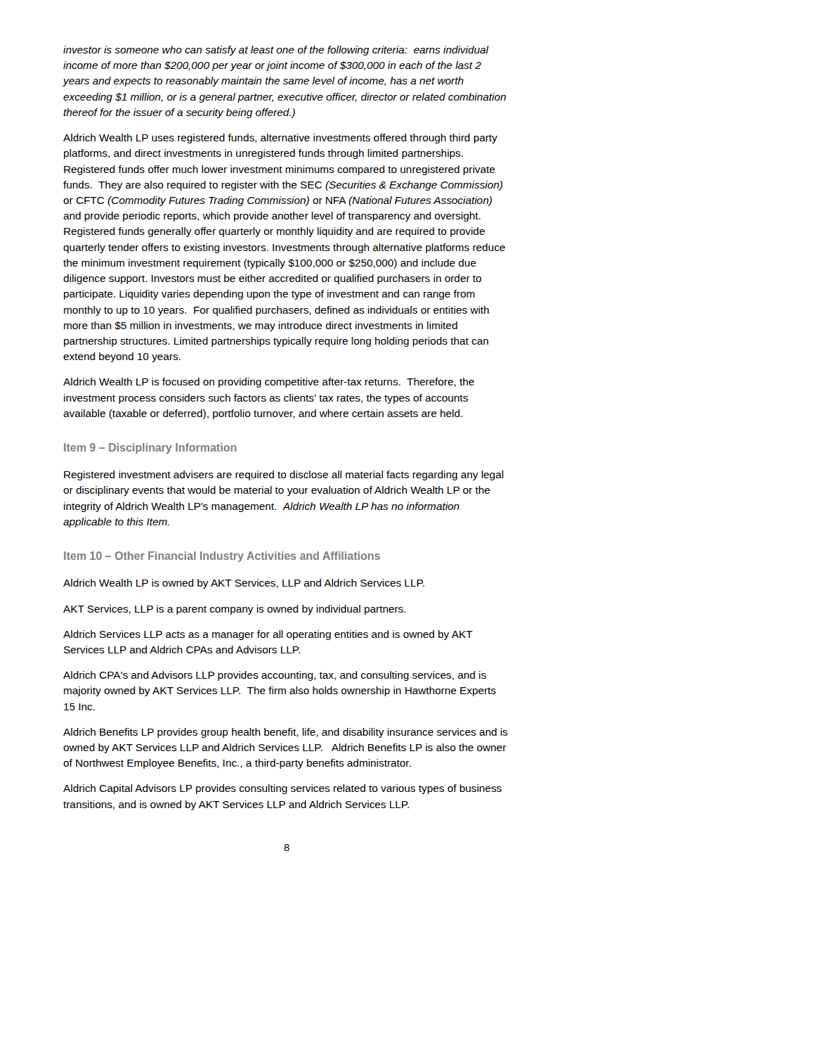investor is someone who can satisfy at least one of the following criteria: earns individual income of more than $200,000 per year or joint income of $300,000 in each of the last 2 years and expects to reasonably maintain the same level of income, has a net worth exceeding $1 million, or is a general partner, executive officer, director or related combination thereof for the issuer of a security being offered.)
Aldrich Wealth LP uses registered funds, alternative investments offered through third party platforms, and direct investments in unregistered funds through limited partnerships. Registered funds offer much lower investment minimums compared to unregistered private funds. They are also required to register with the SEC (Securities & Exchange Commission) or CFTC (Commodity Futures Trading Commission) or NFA (National Futures Association) and provide periodic reports, which provide another level of transparency and oversight. Registered funds generally offer quarterly or monthly liquidity and are required to provide quarterly tender offers to existing investors. Investments through alternative platforms reduce the minimum investment requirement (typically $100,000 or $250,000) and include due diligence support. Investors must be either accredited or qualified purchasers in order to participate. Liquidity varies depending upon the type of investment and can range from monthly to up to 10 years. For qualified purchasers, defined as individuals or entities with more than $5 million in investments, we may introduce direct investments in limited partnership structures. Limited partnerships typically require long holding periods that can extend beyond 10 years.
Aldrich Wealth LP is focused on providing competitive after-tax returns. Therefore, the investment process considers such factors as clients' tax rates, the types of accounts available (taxable or deferred), portfolio turnover, and where certain assets are held.
Item 9 – Disciplinary Information
Registered investment advisers are required to disclose all material facts regarding any legal or disciplinary events that would be material to your evaluation of Aldrich Wealth LP or the integrity of Aldrich Wealth LP's management. Aldrich Wealth LP has no information applicable to this Item.
Item 10 – Other Financial Industry Activities and Affiliations
Aldrich Wealth LP is owned by AKT Services, LLP and Aldrich Services LLP.
AKT Services, LLP is a parent company is owned by individual partners.
Aldrich Services LLP acts as a manager for all operating entities and is owned by AKT Services LLP and Aldrich CPAs and Advisors LLP.
Aldrich CPA's and Advisors LLP provides accounting, tax, and consulting services, and is majority owned by AKT Services LLP. The firm also holds ownership in Hawthorne Experts 15 Inc.
Aldrich Benefits LP provides group health benefit, life, and disability insurance services and is owned by AKT Services LLP and Aldrich Services LLP. Aldrich Benefits LP is also the owner of Northwest Employee Benefits, Inc., a third-party benefits administrator.
Aldrich Capital Advisors LP provides consulting services related to various types of business transitions, and is owned by AKT Services LLP and Aldrich Services LLP.
8